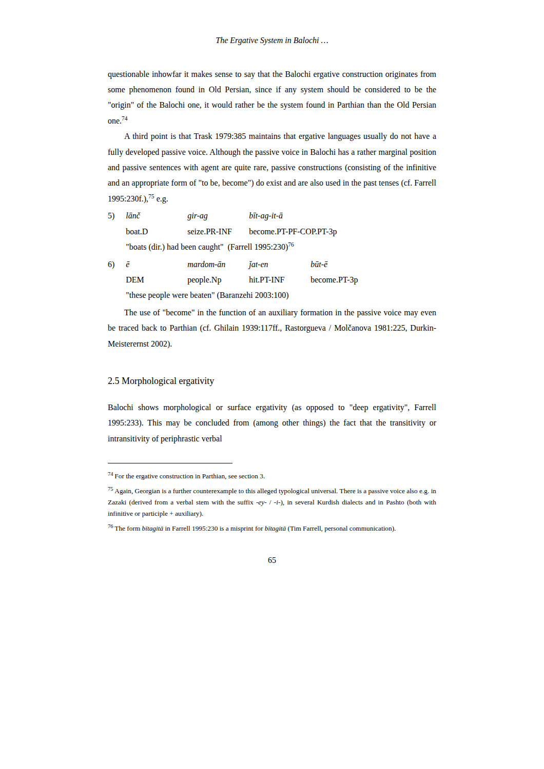The Ergative System in Balochi …
questionable inhowfar it makes sense to say that the Balochi ergative construction originates from some phenomenon found in Old Persian, since if any system should be considered to be the "origin" of the Balochi one, it would rather be the system found in Parthian than the Old Persian one.74
A third point is that Trask 1979:385 maintains that ergative languages usually do not have a fully developed passive voice. Although the passive voice in Balochi has a rather marginal position and passive sentences with agent are quite rare, passive constructions (consisting of the infinitive and an appropriate form of "to be, become") do exist and are also used in the past tenses (cf. Farrell 1995:230f.),75 e.g.
5) lānč gir-ag bīt-ag-it-ā boat.D seize.PR-INF become.PT-PF-COP.PT-3p "boats (dir.) had been caught" (Farrell 1995:230)76
6) ēmardom-ān ǰat-en būt-ē DEM people.Np hit.PT-INF become.PT-3p "these people were beaten" (Baranzehi 2003:100)
The use of "become" in the function of an auxiliary formation in the passive voice may even be traced back to Parthian (cf. Ghilain 1939:117ff., Rastorgueva / Molčanova 1981:225, Durkin-Meisterernst 2002).
2.5 Morphological ergativity
Balochi shows morphological or surface ergativity (as opposed to "deep ergativity", Farrell 1995:233). This may be concluded from (among other things) the fact that the transitivity or intransitivity of periphrastic verbal
74 For the ergative construction in Parthian, see section 3.
75 Again, Georgian is a further counterexample to this alleged typological universal. There is a passive voice also e.g. in Zazaki (derived from a verbal stem with the suffix -ey- / -i-), in several Kurdish dialects and in Pashto (both with infinitive or participle + auxiliary).
76 The form bītagitā in Farrell 1995:230 is a misprint for bītagitā (Tim Farrell, personal communication).
65